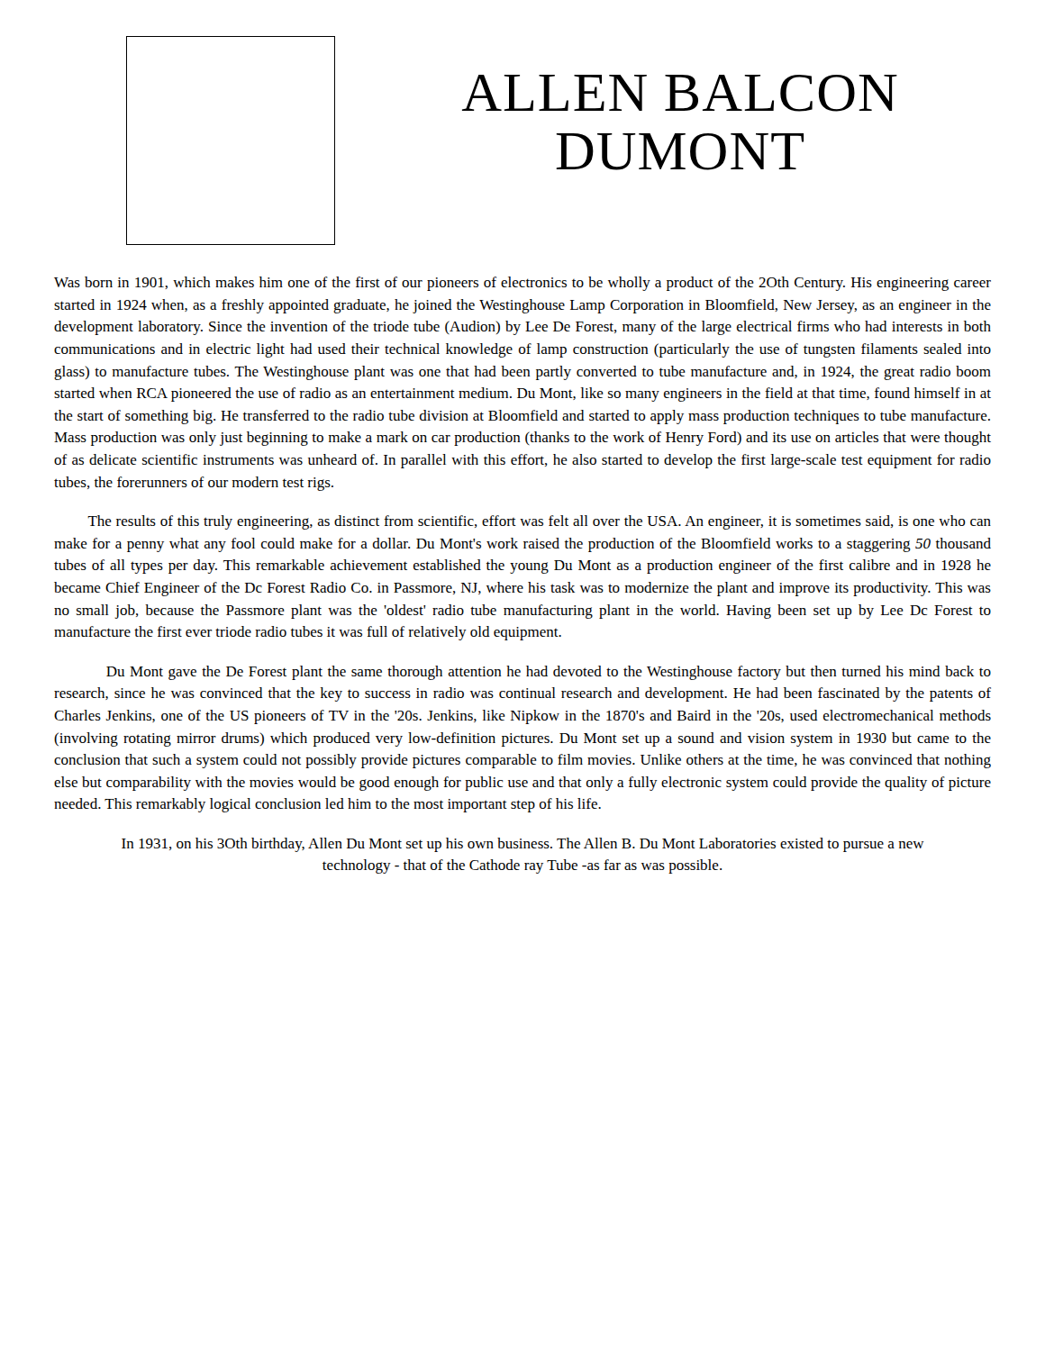ALLEN BALCON DUMONT
Was born in 1901, which makes him one of the first of our pioneers of electronics to be wholly a product of the 2Oth Century. His engineering career started in 1924 when, as a freshly appointed graduate, he joined the Westinghouse Lamp Corporation in Bloomfield, New Jersey, as an engineer in the development laboratory. Since the invention of the triode tube (Audion) by Lee De Forest, many of the large electrical firms who had interests in both communications and in electric light had used their technical knowledge of lamp construction (particularly the use of tungsten filaments sealed into glass) to manufacture tubes. The Westinghouse plant was one that had been partly converted to tube manufacture and, in 1924, the great radio boom started when RCA pioneered the use of radio as an entertainment medium. Du Mont, like so many engineers in the field at that time, found himself in at the start of something big. He transferred to the radio tube division at Bloomfield and started to apply mass production techniques to tube manufacture. Mass production was only just beginning to make a mark on car production (thanks to the work of Henry Ford) and its use on articles that were thought of as delicate scientific instruments was unheard of. In parallel with this effort, he also started to develop the first large-scale test equipment for radio tubes, the forerunners of our modern test rigs.
The results of this truly engineering, as distinct from scientific, effort was felt all over the USA. An engineer, it is sometimes said, is one who can make for a penny what any fool could make for a dollar. Du Mont's work raised the production of the Bloomfield works to a staggering 50 thousand tubes of all types per day. This remarkable achievement established the young Du Mont as a production engineer of the first calibre and in 1928 he became Chief Engineer of the Dc Forest Radio Co. in Passmore, NJ, where his task was to modernize the plant and improve its productivity. This was no small job, because the Passmore plant was the 'oldest' radio tube manufacturing plant in the world. Having been set up by Lee Dc Forest to manufacture the first ever triode radio tubes it was full of relatively old equipment.
Du Mont gave the De Forest plant the same thorough attention he had devoted to the Westinghouse factory but then turned his mind back to research, since he was convinced that the key to success in radio was continual research and development. He had been fascinated by the patents of Charles Jenkins, one of the US pioneers of TV in the '20s. Jenkins, like Nipkow in the 1870's and Baird in the '20s, used electromechanical methods (involving rotating mirror drums) which produced very low-definition pictures. Du Mont set up a sound and vision system in 1930 but came to the conclusion that such a system could not possibly provide pictures comparable to film movies. Unlike others at the time, he was convinced that nothing else but comparability with the movies would be good enough for public use and that only a fully electronic system could provide the quality of picture needed. This remarkably logical conclusion led him to the most important step of his life.
In 1931, on his 3Oth birthday, Allen Du Mont set up his own business. The Allen B. Du Mont Laboratories existed to pursue a new technology - that of the Cathode ray Tube -as far as was possible.